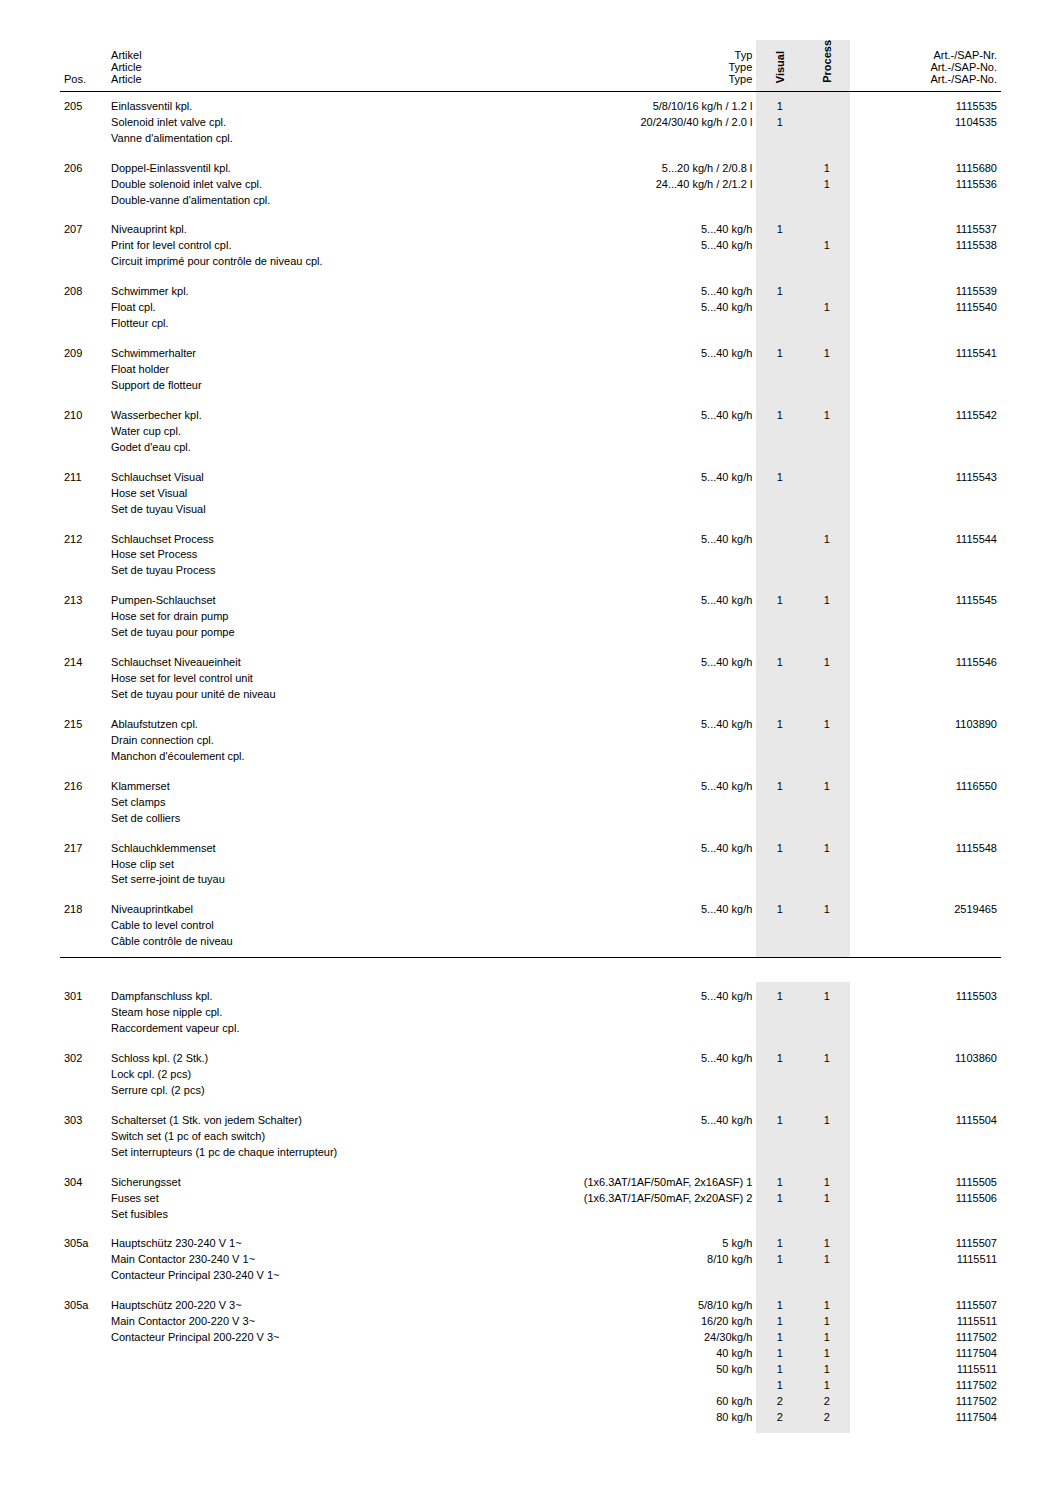| Pos. | Artikel Article Article | Typ Type Type | Visual | Process | Art.-/SAP-Nr. Art.-/SAP-No. Art.-/SAP-No. |
| --- | --- | --- | --- | --- | --- |
| 205 | Einlassventil kpl. Solenoid inlet valve cpl. Vanne d'alimentation cpl. | 5/8/10/16 kg/h / 1.2 l 20/24/30/40 kg/h / 2.0 l | 1 1 | | 1115535 1104535 |
| 206 | Doppel-Einlassventil kpl. Double solenoid inlet valve cpl. Double-vanne d'alimentation cpl. | 5...20 kg/h / 2/0.8 l 24...40 kg/h / 2/1.2 l | | 1 1 | 1115680 1115536 |
| 207 | Niveauprint kpl. Print for level control cpl. Circuit imprimé pour contrôle de niveau cpl. | 5...40 kg/h 5...40 kg/h | 1 | 1 | 1115537 1115538 |
| 208 | Schwimmer kpl. Float cpl. Flotteur cpl. | 5...40 kg/h 5...40 kg/h | 1 | 1 | 1115539 1115540 |
| 209 | Schwimmerhalter Float holder Support de flotteur | 5...40 kg/h | 1 | 1 | 1115541 |
| 210 | Wasserbecher kpl. Water cup cpl. Godet d'eau cpl. | 5...40 kg/h | 1 | 1 | 1115542 |
| 211 | Schlauchset Visual Hose set Visual Set de tuyau Visual | 5...40 kg/h | 1 | | 1115543 |
| 212 | Schlauchset Process Hose set Process Set de tuyau Process | 5...40 kg/h | | 1 | 1115544 |
| 213 | Pumpen-Schlauchset Hose set for drain pump Set de tuyau pour pompe | 5...40 kg/h | 1 | 1 | 1115545 |
| 214 | Schlauchset Niveaueinheit Hose set for level control unit Set de tuyau pour unité de niveau | 5...40 kg/h | 1 | 1 | 1115546 |
| 215 | Ablaufstutzen cpl. Drain connection cpl. Manchon d'écoulement cpl. | 5...40 kg/h | 1 | 1 | 1103890 |
| 216 | Klammerset Set clamps Set de colliers | 5...40 kg/h | 1 | 1 | 1116550 |
| 217 | Schlauchklemmenset Hose clip set Set serre-joint de tuyau | 5...40 kg/h | 1 | 1 | 1115548 |
| 218 | Niveauprintkabel Cable to level control Câble contrôle de niveau | 5...40 kg/h | 1 | 1 | 2519465 |
| 301 | Dampfanschluss kpl. Steam hose nipple cpl. Raccordement vapeur cpl. | 5...40 kg/h | 1 | 1 | 1115503 |
| 302 | Schloss kpl. (2 Stk.) Lock cpl. (2 pcs) Serrure cpl. (2 pcs) | 5...40 kg/h | 1 | 1 | 1103860 |
| 303 | Schalterset (1 Stk. von jedem Schalter) Switch set (1 pc of each switch) Set interrupteurs (1 pc de chaque interrupteur) | 5...40 kg/h | 1 | 1 | 1115504 |
| 304 | Sicherungsset Fuses set Set fusibles | (1x6.3AT/1AF/50mAF, 2x16ASF) 1 (1x6.3AT/1AF/50mAF, 2x20ASF) 2 | 1 1 | 1 1 | 1115505 1115506 |
| 305a | Hauptschütz 230-240 V 1~ Main Contactor 230-240 V 1~ Contacteur Principal 230-240 V 1~ | 5 kg/h 8/10 kg/h | 1 1 | 1 1 | 1115507 1115511 |
| 305a | Hauptschütz 200-220 V 3~ Main Contactor 200-220 V 3~ Contacteur Principal 200-220 V 3~ | 5/8/10 kg/h 16/20 kg/h 24/30kg/h 40 kg/h 50 kg/h 60 kg/h 80 kg/h | 1 1 1 1 1 1 2 2 | 1 1 1 1 1 1 2 2 | 1115507 1115511 1117502 1117504 1115511 1117502 1117502 1117504 |